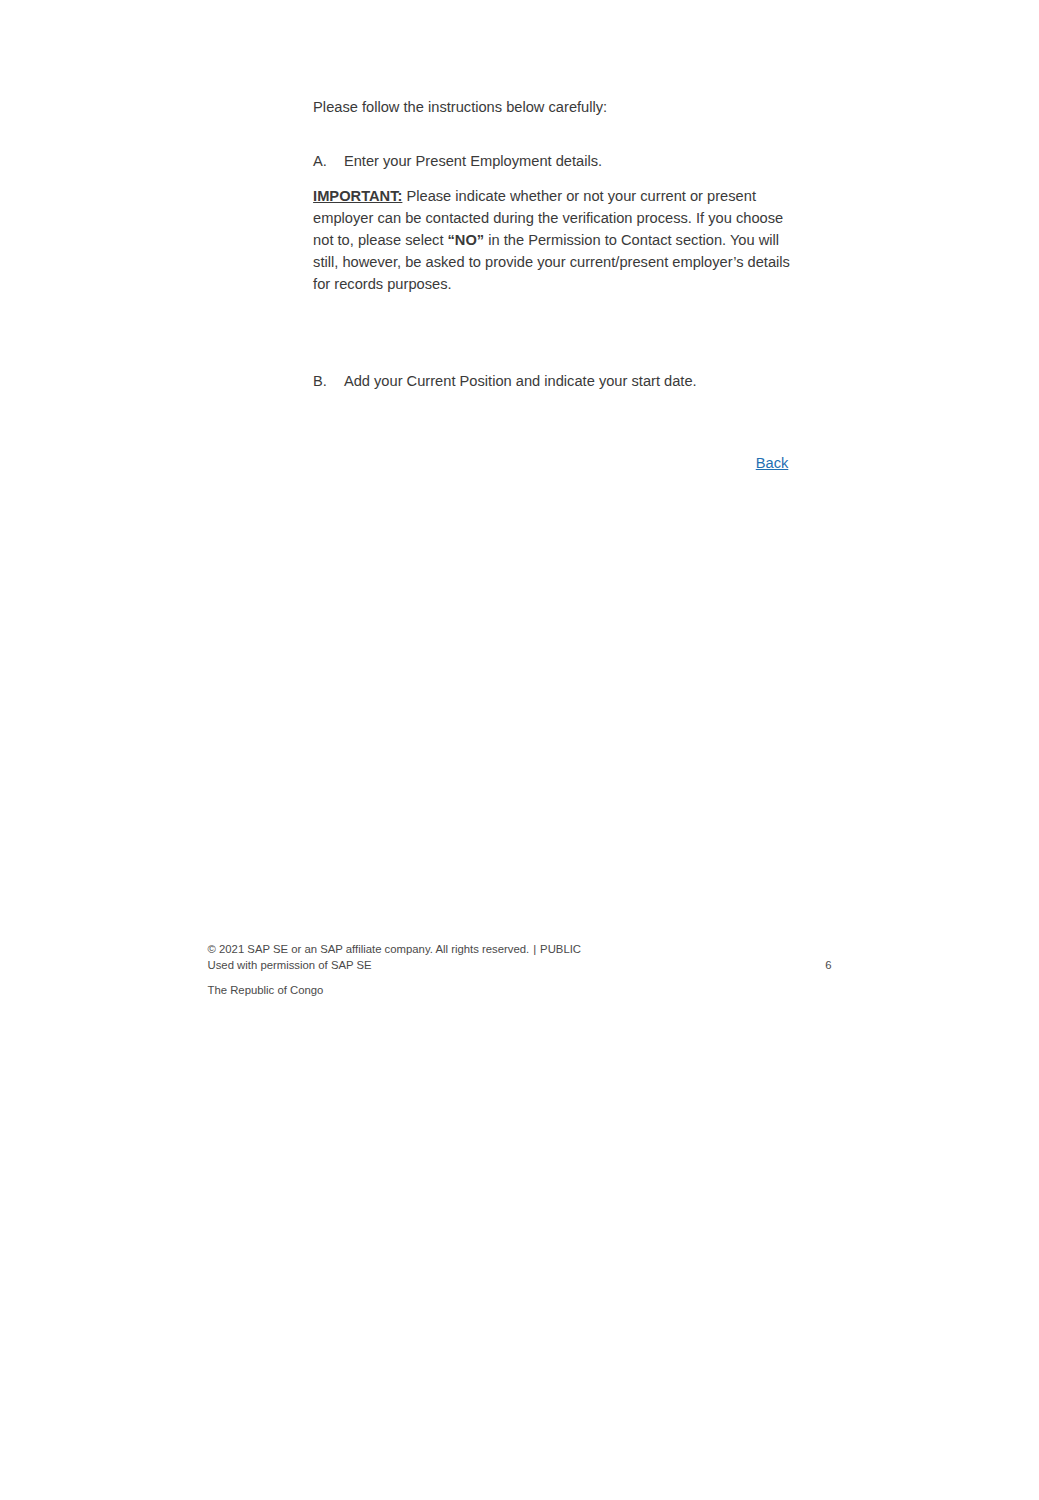Please follow the instructions below carefully:
A.
Enter your Present Employment details.
IMPORTANT: Please indicate whether or not your current or present employer can be contacted during the verification process. If you choose not to, please select “NO” in the Permission to Contact section. You will still, however, be asked to provide your current/present employer’s details for records purposes.
B.
Add your Current Position and indicate your start date.
Back
© 2021 SAP SE or an SAP affiliate company. All rights reserved.|PUBLIC
Used with permission of SAP SE
6
The Republic of Congo